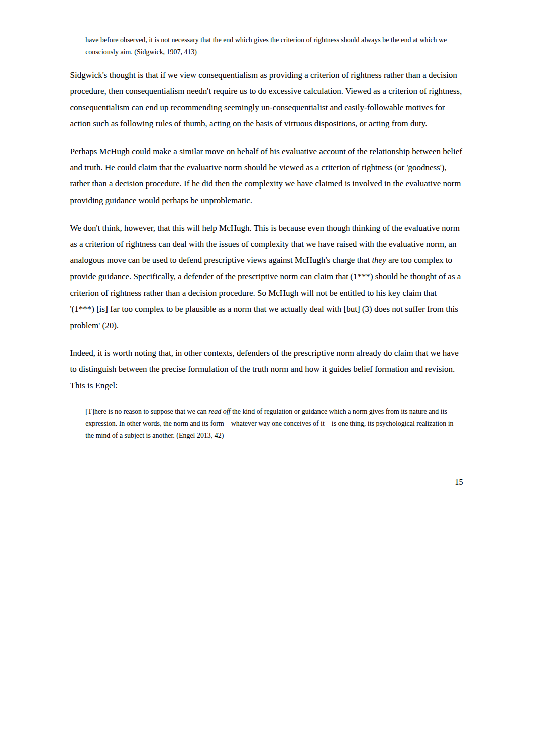have before observed, it is not necessary that the end which gives the criterion of rightness should always be the end at which we consciously aim. (Sidgwick, 1907, 413)
Sidgwick's thought is that if we view consequentialism as providing a criterion of rightness rather than a decision procedure, then consequentialism needn't require us to do excessive calculation. Viewed as a criterion of rightness, consequentialism can end up recommending seemingly un-consequentialist and easily-followable motives for action such as following rules of thumb, acting on the basis of virtuous dispositions, or acting from duty.
Perhaps McHugh could make a similar move on behalf of his evaluative account of the relationship between belief and truth. He could claim that the evaluative norm should be viewed as a criterion of rightness (or 'goodness'), rather than a decision procedure. If he did then the complexity we have claimed is involved in the evaluative norm providing guidance would perhaps be unproblematic.
We don't think, however, that this will help McHugh. This is because even though thinking of the evaluative norm as a criterion of rightness can deal with the issues of complexity that we have raised with the evaluative norm, an analogous move can be used to defend prescriptive views against McHugh's charge that they are too complex to provide guidance. Specifically, a defender of the prescriptive norm can claim that (1***) should be thought of as a criterion of rightness rather than a decision procedure. So McHugh will not be entitled to his key claim that '(1***) [is] far too complex to be plausible as a norm that we actually deal with [but] (3) does not suffer from this problem' (20).
Indeed, it is worth noting that, in other contexts, defenders of the prescriptive norm already do claim that we have to distinguish between the precise formulation of the truth norm and how it guides belief formation and revision. This is Engel:
[T]here is no reason to suppose that we can read off the kind of regulation or guidance which a norm gives from its nature and its expression. In other words, the norm and its form—whatever way one conceives of it—is one thing, its psychological realization in the mind of a subject is another. (Engel 2013, 42)
15